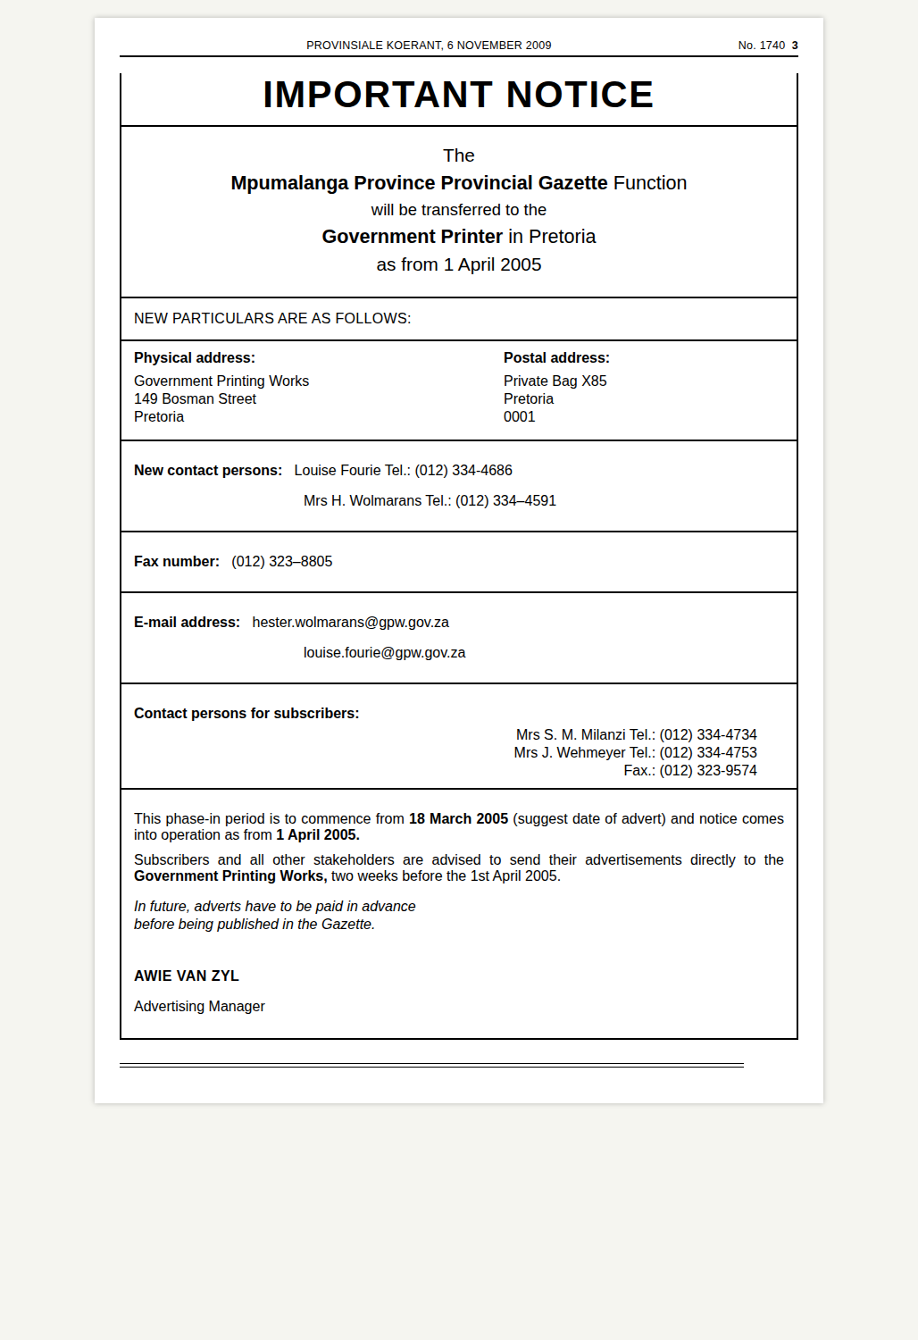PROVINSIALE KOERANT, 6 NOVEMBER 2009
No. 1740 3
IMPORTANT NOTICE
The
Mpumalanga Province Provincial Gazette Function
will be transferred to the
Government Printer in Pretoria
as from 1 April 2005
New particulars are as follows:
Physical address:
Government Printing Works
149 Bosman Street
Pretoria
Postal address:
Private Bag X85
Pretoria
0001
New contact persons: Louise Fourie Tel.: (012) 334-4686
Mrs H. Wolmarans Tel.: (012) 334–4591
Fax number: (012) 323–8805
E-mail address: hester.wolmarans@gpw.gov.za
louise.fourie@gpw.gov.za
Contact persons for subscribers:
Mrs S. M. Milanzi Tel.: (012) 334-4734
Mrs J. Wehmeyer Tel.: (012) 334-4753
Fax.: (012) 323-9574
This phase-in period is to commence from 18 March 2005 (suggest date of advert) and notice comes into operation as from 1 April 2005.
Subscribers and all other stakeholders are advised to send their advertisements directly to the Government Printing Works, two weeks before the 1st April 2005.
In future, adverts have to be paid in advance
before being published in the Gazette.
AWIE VAN ZYL
Advertising Manager